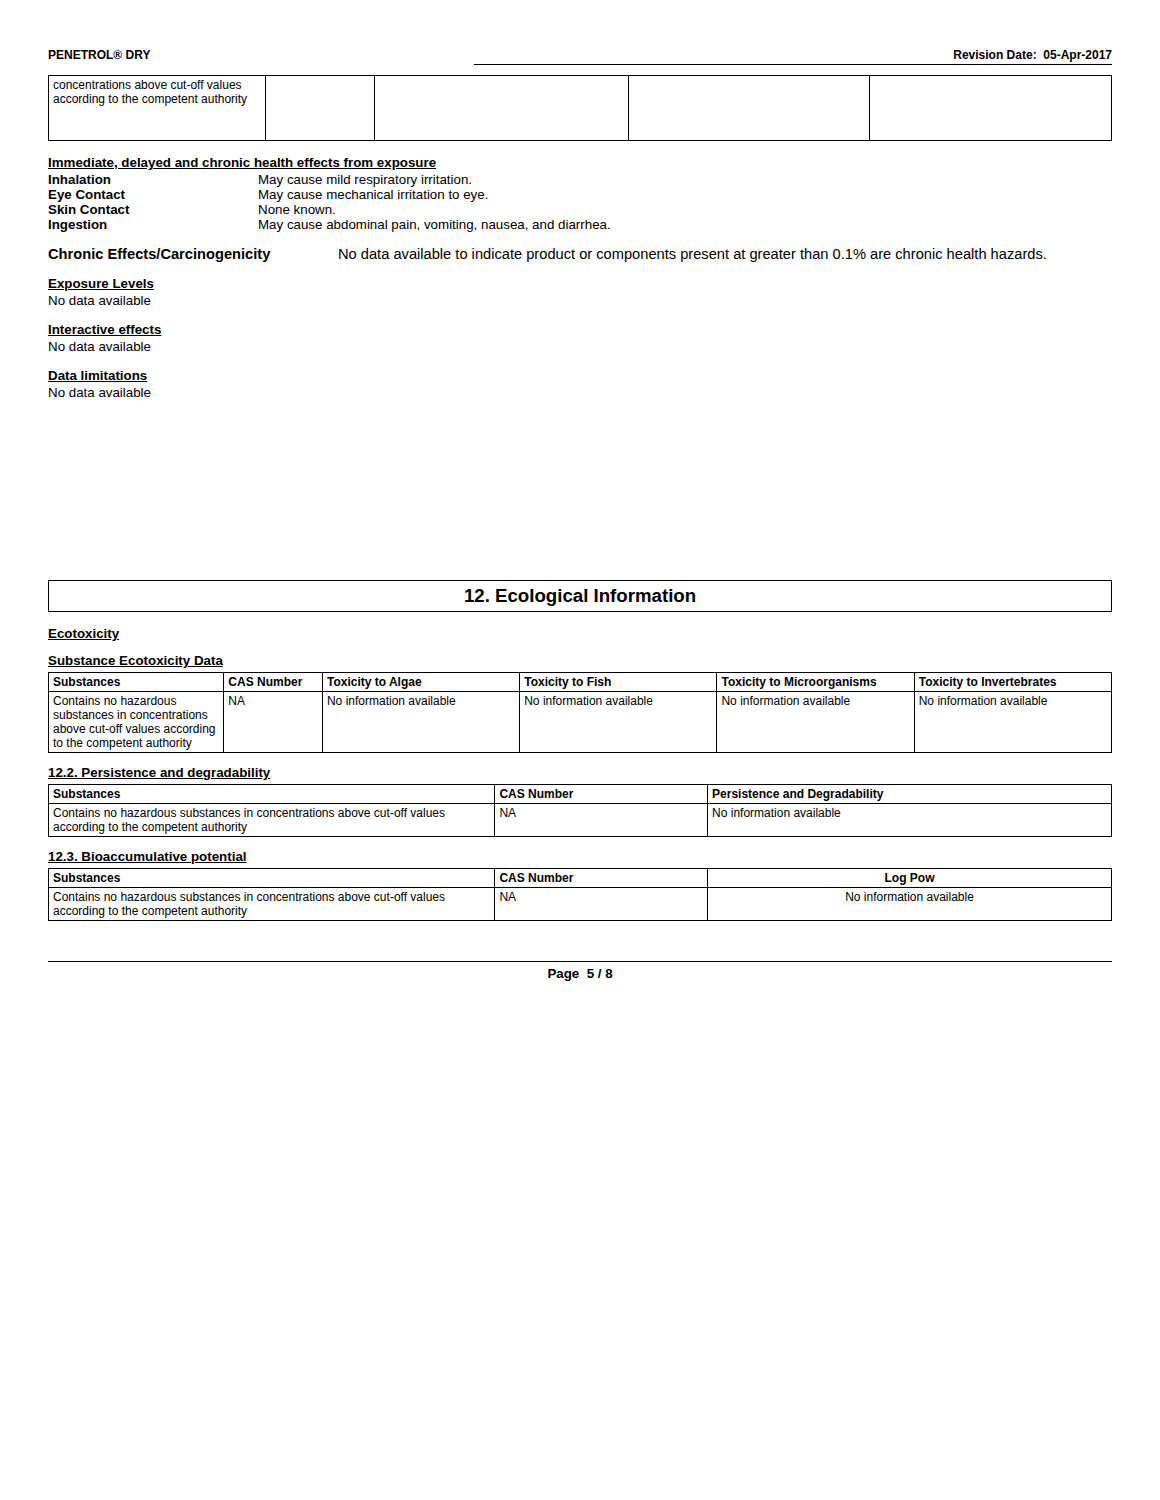PENETROL® DRY Revision Date: 05-Apr-2017
| concentrations above cut-off values according to the competent authority | | | | |
Immediate, delayed and chronic health effects from exposure
| Inhalation | May cause mild respiratory irritation. |
| Eye Contact | May cause mechanical irritation to eye. |
| Skin Contact | None known. |
| Ingestion | May cause abdominal pain, vomiting, nausea, and diarrhea. |
Chronic Effects/Carcinogenicity
No data available to indicate product or components present at greater than 0.1% are chronic health hazards.
Exposure Levels
No data available
Interactive effects
No data available
Data limitations
No data available
12. Ecological Information
Ecotoxicity
Substance Ecotoxicity Data
| Substances | CAS Number | Toxicity to Algae | Toxicity to Fish | Toxicity to Microorganisms | Toxicity to Invertebrates |
| --- | --- | --- | --- | --- | --- |
| Contains no hazardous substances in concentrations above cut-off values according to the competent authority | NA | No information available | No information available | No information available | No information available |
12.2. Persistence and degradability
| Substances | CAS Number | Persistence and Degradability |
| --- | --- | --- |
| Contains no hazardous substances in concentrations above cut-off values according to the competent authority | NA | No information available |
12.3. Bioaccumulative potential
| Substances | CAS Number | Log Pow |
| --- | --- | --- |
| Contains no hazardous substances in concentrations above cut-off values according to the competent authority | NA | No information available |
Page 5 / 8